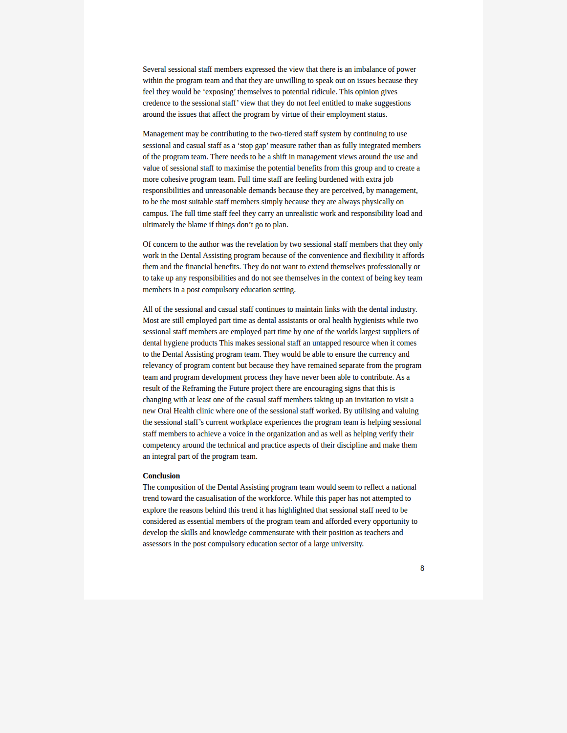Several sessional staff members expressed the view that there is an imbalance of power within the program team and that they are unwilling to speak out on issues because they feel they would be ‘exposing’ themselves to potential ridicule. This opinion gives credence to the sessional staff’ view that they do not feel entitled to make suggestions around the issues that affect the program by virtue of their employment status.
Management may be contributing to the two-tiered staff system by continuing to use sessional and casual staff as a ‘stop gap’ measure rather than as fully integrated members of the program team. There needs to be a shift in management views around the use and value of sessional staff to maximise the potential benefits from this group and to create a more cohesive program team. Full time staff are feeling burdened with extra job responsibilities and unreasonable demands because they are perceived, by management, to be the most suitable staff members simply because they are always physically on campus. The full time staff feel they carry an unrealistic work and responsibility load and ultimately the blame if things don’t go to plan.
Of concern to the author was the revelation by two sessional staff members that they only work in the Dental Assisting program because of the convenience and flexibility it affords them and the financial benefits. They do not want to extend themselves professionally or to take up any responsibilities and do not see themselves in the context of being key team members in a post compulsory education setting.
All of the sessional and casual staff continues to maintain links with the dental industry. Most are still employed part time as dental assistants or oral health hygienists while two sessional staff members are employed part time by one of the worlds largest suppliers of dental hygiene products This makes sessional staff an untapped resource when it comes to the Dental Assisting program team. They would be able to ensure the currency and relevancy of program content but because they have remained separate from the program team and program development process they have never been able to contribute. As a result of the Reframing the Future project there are encouraging signs that this is changing with at least one of the casual staff members taking up an invitation to visit a new Oral Health clinic where one of the sessional staff worked. By utilising and valuing the sessional staff’s current workplace experiences the program team is helping sessional staff members to achieve a voice in the organization and as well as helping verify their competency around the technical and practice aspects of their discipline and make them an integral part of the program team.
Conclusion
The composition of the Dental Assisting program team would seem to reflect a national trend toward the casualisation of the workforce. While this paper has not attempted to explore the reasons behind this trend it has highlighted that sessional staff need to be considered as essential members of the program team and afforded every opportunity to develop the skills and knowledge commensurate with their position as teachers and assessors in the post compulsory education sector of a large university.
8